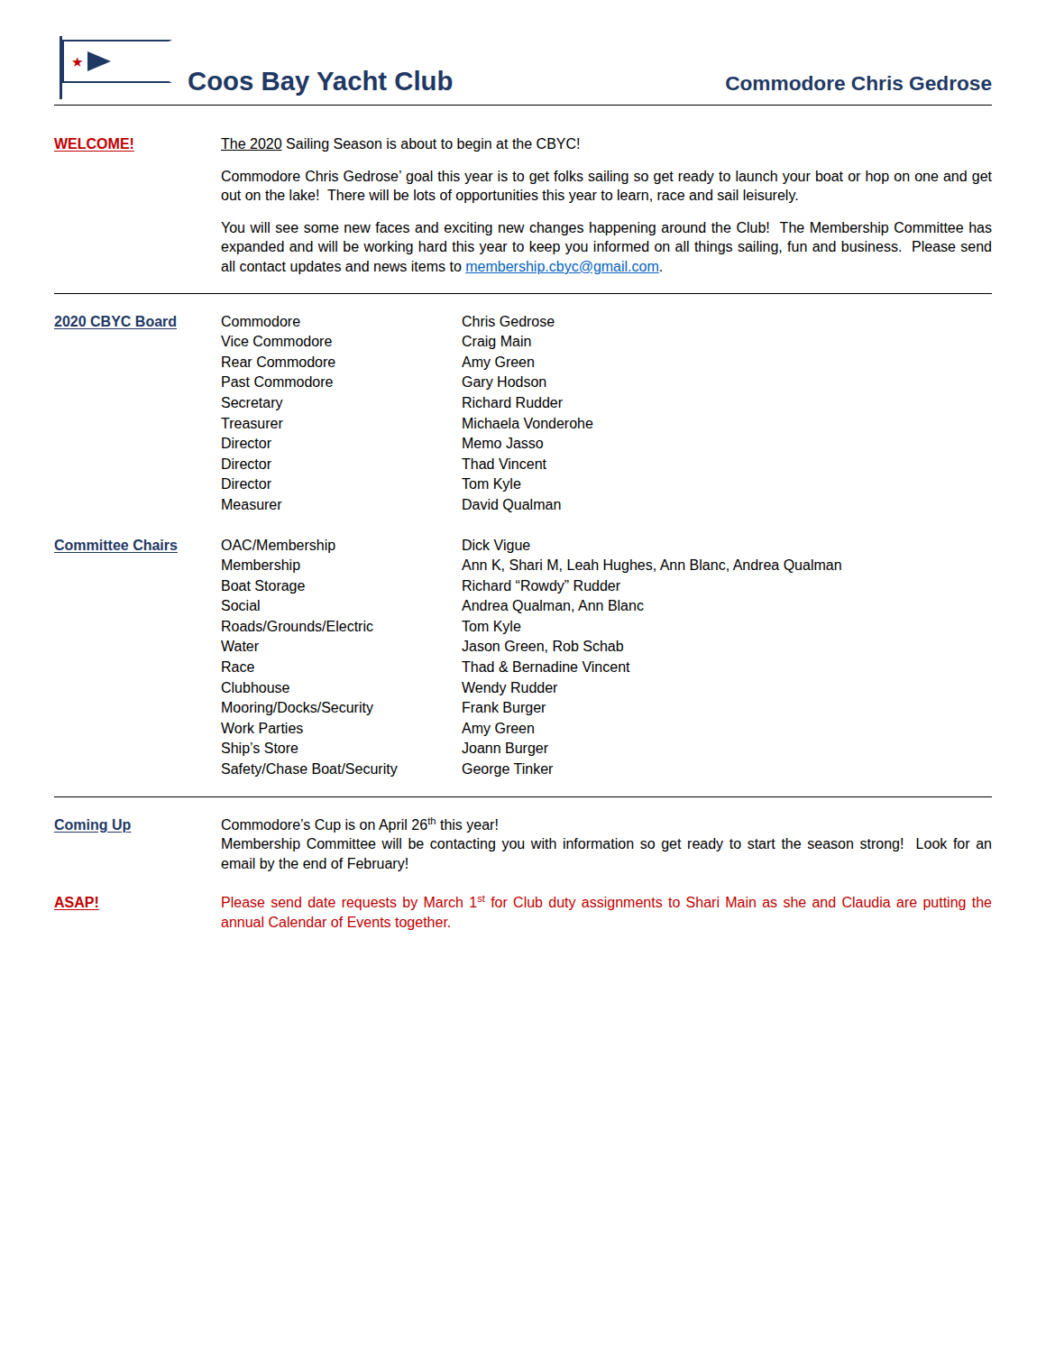★
Coos Bay Yacht Club
Commodore Chris Gedrose
WELCOME!
The 2020 Sailing Season is about to begin at the CBYC!
Commodore Chris Gedrose’ goal this year is to get folks sailing so get ready to launch your boat or hop on one and get out on the lake! There will be lots of opportunities this year to learn, race and sail leisurely.
You will see some new faces and exciting new changes happening around the Club! The Membership Committee has expanded and will be working hard this year to keep you informed on all things sailing, fun and business. Please send all contact updates and news items to membership.cbyc@gmail.com.
2020 CBYC Board
| Commodore | Chris Gedrose |
| Vice Commodore | Craig Main |
| Rear Commodore | Amy Green |
| Past Commodore | Gary Hodson |
| Secretary | Richard Rudder |
| Treasurer | Michaela Vonderohe |
| Director | Memo Jasso |
| Director | Thad Vincent |
| Director | Tom Kyle |
| Measurer | David Qualman |
Committee Chairs
| OAC/Membership | Dick Vigue |
| Membership | Ann K, Shari M, Leah Hughes, Ann Blanc, Andrea Qualman |
| Boat Storage | Richard “Rowdy” Rudder |
| Social | Andrea Qualman, Ann Blanc |
| Roads/Grounds/Electric | Tom Kyle |
| Water | Jason Green, Rob Schab |
| Race | Thad & Bernadine Vincent |
| Clubhouse | Wendy Rudder |
| Mooring/Docks/Security | Frank Burger |
| Work Parties | Amy Green |
| Ship’s Store | Joann Burger |
| Safety/Chase Boat/Security | George Tinker |
Coming Up
Commodore’s Cup is on April 26th this year!
Membership Committee will be contacting you with information so get ready to start the season strong! Look for an email by the end of February!
ASAP!
Please send date requests by March 1st for Club duty assignments to Shari Main as she and Claudia are putting the annual Calendar of Events together.